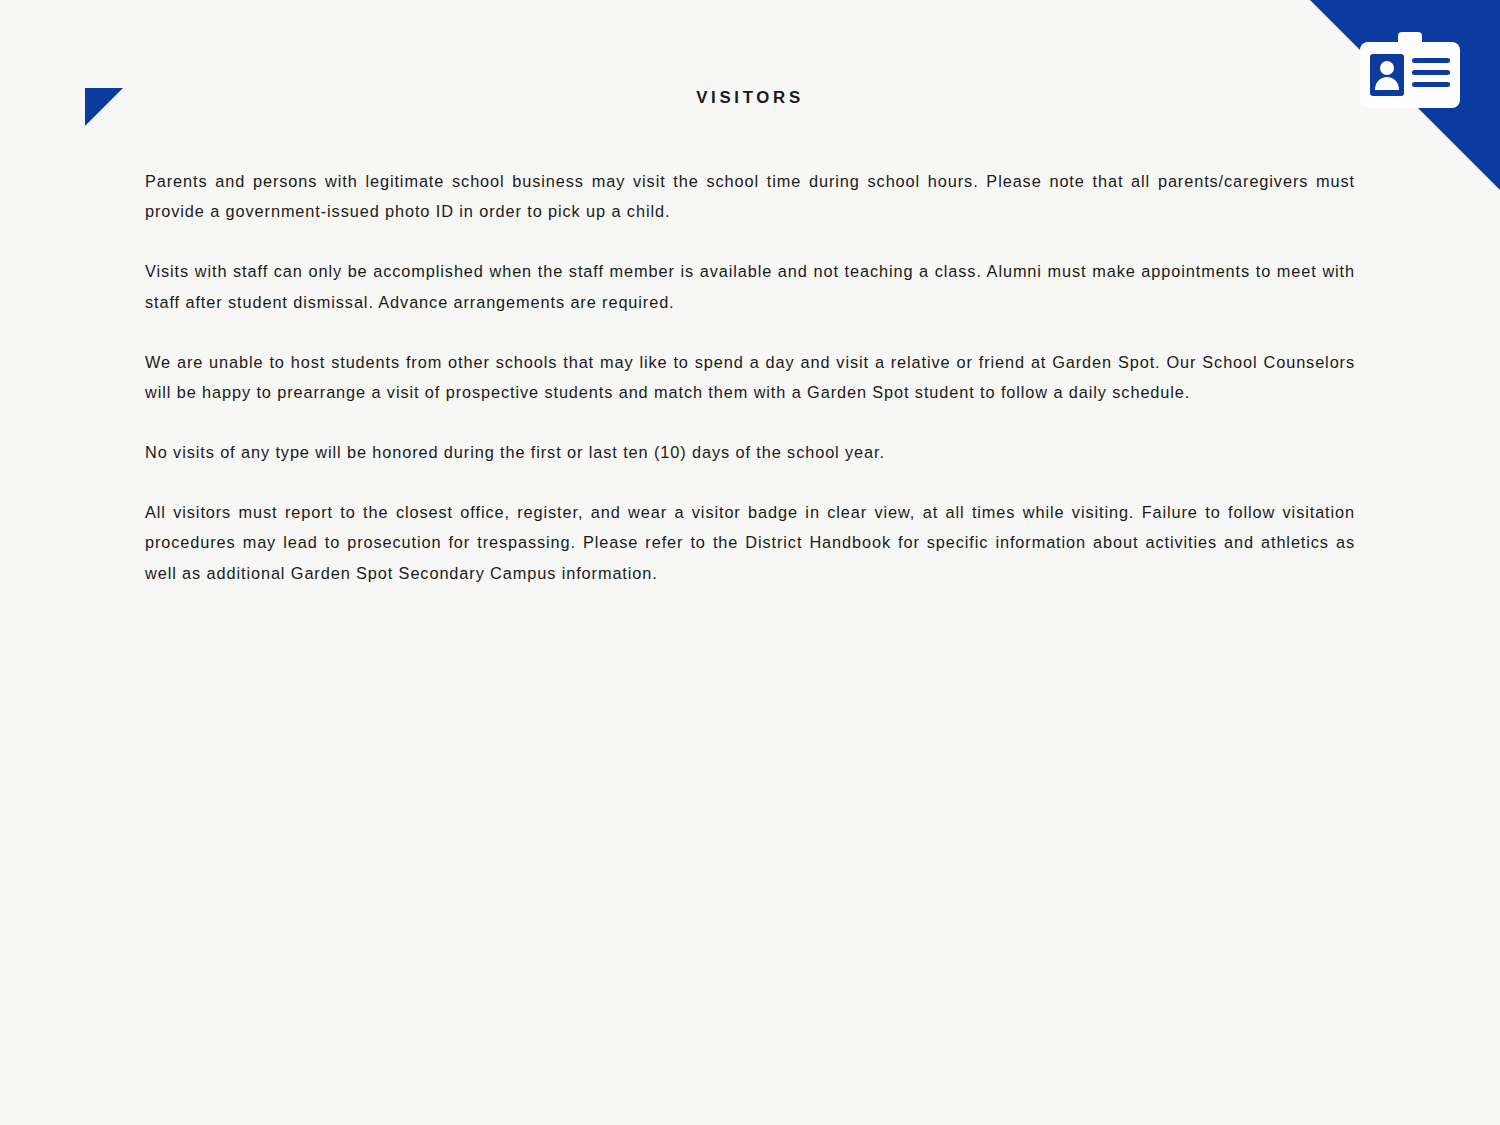VISITORS
Parents and persons with legitimate school business may visit the school time during school hours. Please note that all parents/caregivers must provide a government-issued photo ID in order to pick up a child.
Visits with staff can only be accomplished when the staff member is available and not teaching a class. Alumni must make appointments to meet with staff after student dismissal. Advance arrangements are required.
We are unable to host students from other schools that may like to spend a day and visit a relative or friend at Garden Spot. Our School Counselors will be happy to prearrange a visit of prospective students and match them with a Garden Spot student to follow a daily schedule.
No visits of any type will be honored during the first or last ten (10) days of the school year.
All visitors must report to the closest office, register, and wear a visitor badge in clear view, at all times while visiting. Failure to follow visitation procedures may lead to prosecution for trespassing. Please refer to the District Handbook for specific information about activities and athletics as well as additional Garden Spot Secondary Campus information.